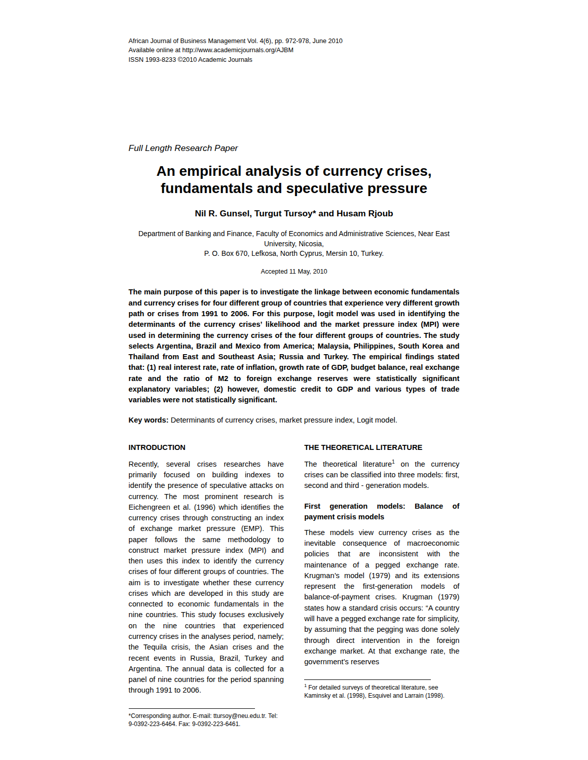African Journal of Business Management Vol. 4(6), pp. 972-978, June 2010
Available online at http://www.academicjournals.org/AJBM
ISSN 1993-8233 ©2010 Academic Journals
Full Length Research Paper
An empirical analysis of currency crises, fundamentals and speculative pressure
Nil R. Gunsel, Turgut Tursoy* and Husam Rjoub
Department of Banking and Finance, Faculty of Economics and Administrative Sciences, Near East University, Nicosia,
P. O. Box 670, Lefkosa, North Cyprus, Mersin 10, Turkey.
Accepted 11 May, 2010
The main purpose of this paper is to investigate the linkage between economic fundamentals and currency crises for four different group of countries that experience very different growth path or crises from 1991 to 2006. For this purpose, logit model was used in identifying the determinants of the currency crises’ likelihood and the market pressure index (MPI) were used in determining the currency crises of the four different groups of countries. The study selects Argentina, Brazil and Mexico from America; Malaysia, Philippines, South Korea and Thailand from East and Southeast Asia; Russia and Turkey. The empirical findings stated that: (1) real interest rate, rate of inflation, growth rate of GDP, budget balance, real exchange rate and the ratio of M2 to foreign exchange reserves were statistically significant explanatory variables; (2) however, domestic credit to GDP and various types of trade variables were not statistically significant.
Key words: Determinants of currency crises, market pressure index, Logit model.
Introduction
Recently, several crises researches have primarily focused on building indexes to identify the presence of speculative attacks on currency. The most prominent research is Eichengreen et al. (1996) which identifies the currency crises through constructing an index of exchange market pressure (EMP). This paper follows the same methodology to construct market pressure index (MPI) and then uses this index to identify the currency crises of four different groups of countries. The aim is to investigate whether these currency crises which are developed in this study are connected to economic fundamentals in the nine countries. This study focuses exclusively on the nine countries that experienced currency crises in the analyses period, namely; the Tequila crisis, the Asian crises and the recent events in Russia, Brazil, Turkey and Argentina. The annual data is collected for a panel of nine countries for the period spanning through 1991 to 2006.
*Corresponding author. E-mail: ttursoy@neu.edu.tr. Tel: 9-0392-223-6464. Fax: 9-0392-223-6461.
The theoretical literature
The theoretical literature1 on the currency crises can be classified into three models: first, second and third - generation models.
First generation models: Balance of payment crisis models
These models view currency crises as the inevitable consequence of macroeconomic policies that are inconsistent with the maintenance of a pegged exchange rate. Krugman’s model (1979) and its extensions represent the first-generation models of balance-of-payment crises. Krugman (1979) states how a standard crisis occurs: “A country will have a pegged exchange rate for simplicity, by assuming that the pegging was done solely through direct intervention in the foreign exchange market. At that exchange rate, the government’s reserves
1 For detailed surveys of theoretical literature, see Kaminsky et al. (1998), Esquivel and Larrain (1998).